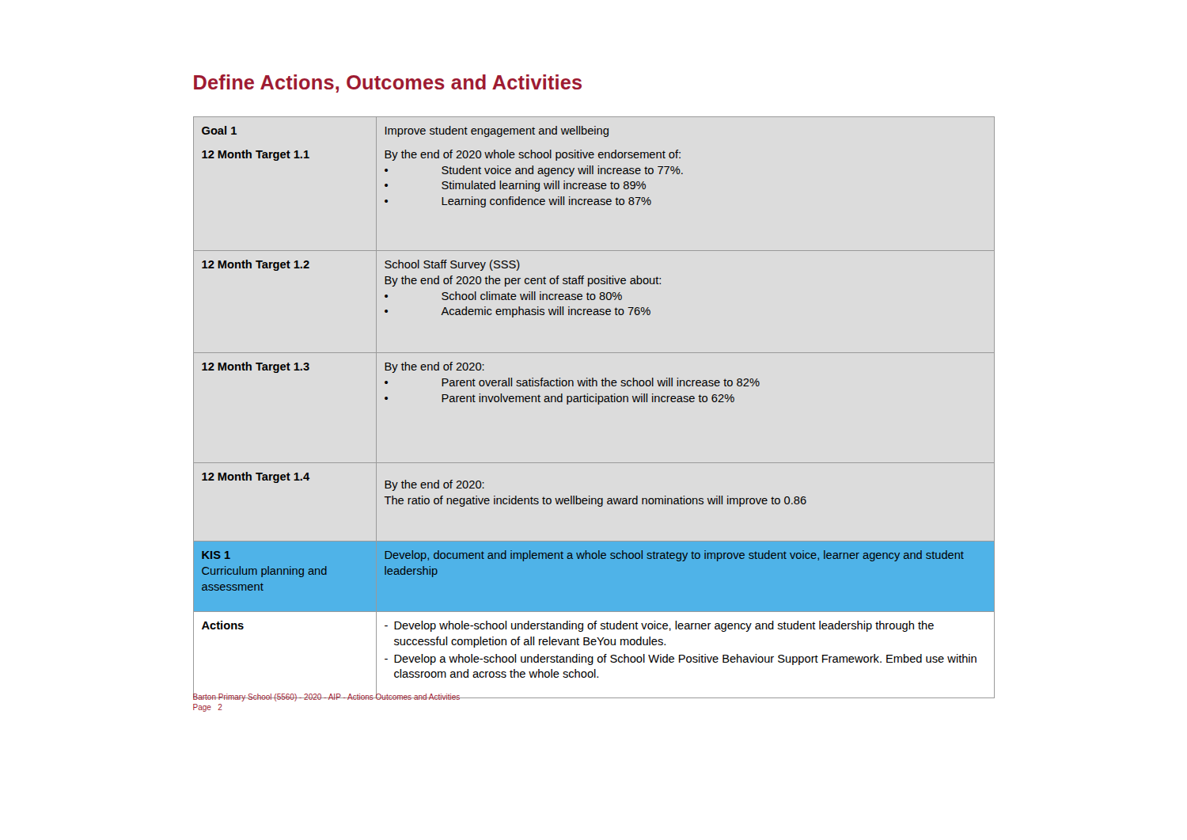Define Actions, Outcomes and Activities
| Goal 1 12 Month Target 1.1 | Improve student engagement and wellbeing By the end of 2020 whole school positive endorsement of: Student voice and agency will increase to 77%. Stimulated learning will increase to 89% Learning confidence will increase to 87% |
| 12 Month Target 1.2 | School Staff Survey (SSS) By the end of 2020 the per cent of staff positive about: School climate will increase to 80% Academic emphasis will increase to 76% |
| 12 Month Target 1.3 | By the end of 2020: Parent overall satisfaction with the school will increase to 82% Parent involvement and participation will increase to 62% |
| 12 Month Target 1.4 | By the end of 2020: The ratio of negative incidents to wellbeing award nominations will improve to 0.86 |
| KIS 1 Curriculum planning and assessment | Develop, document and implement a whole school strategy to improve student voice, learner agency and student leadership |
| Actions | Develop whole-school understanding of student voice, learner agency and student leadership through the successful completion of all relevant BeYou modules. Develop a whole-school understanding of School Wide Positive Behaviour Support Framework. Embed use within classroom and across the whole school. |
Barton Primary School (5560) - 2020 - AIP - Actions Outcomes and Activities
Page 2